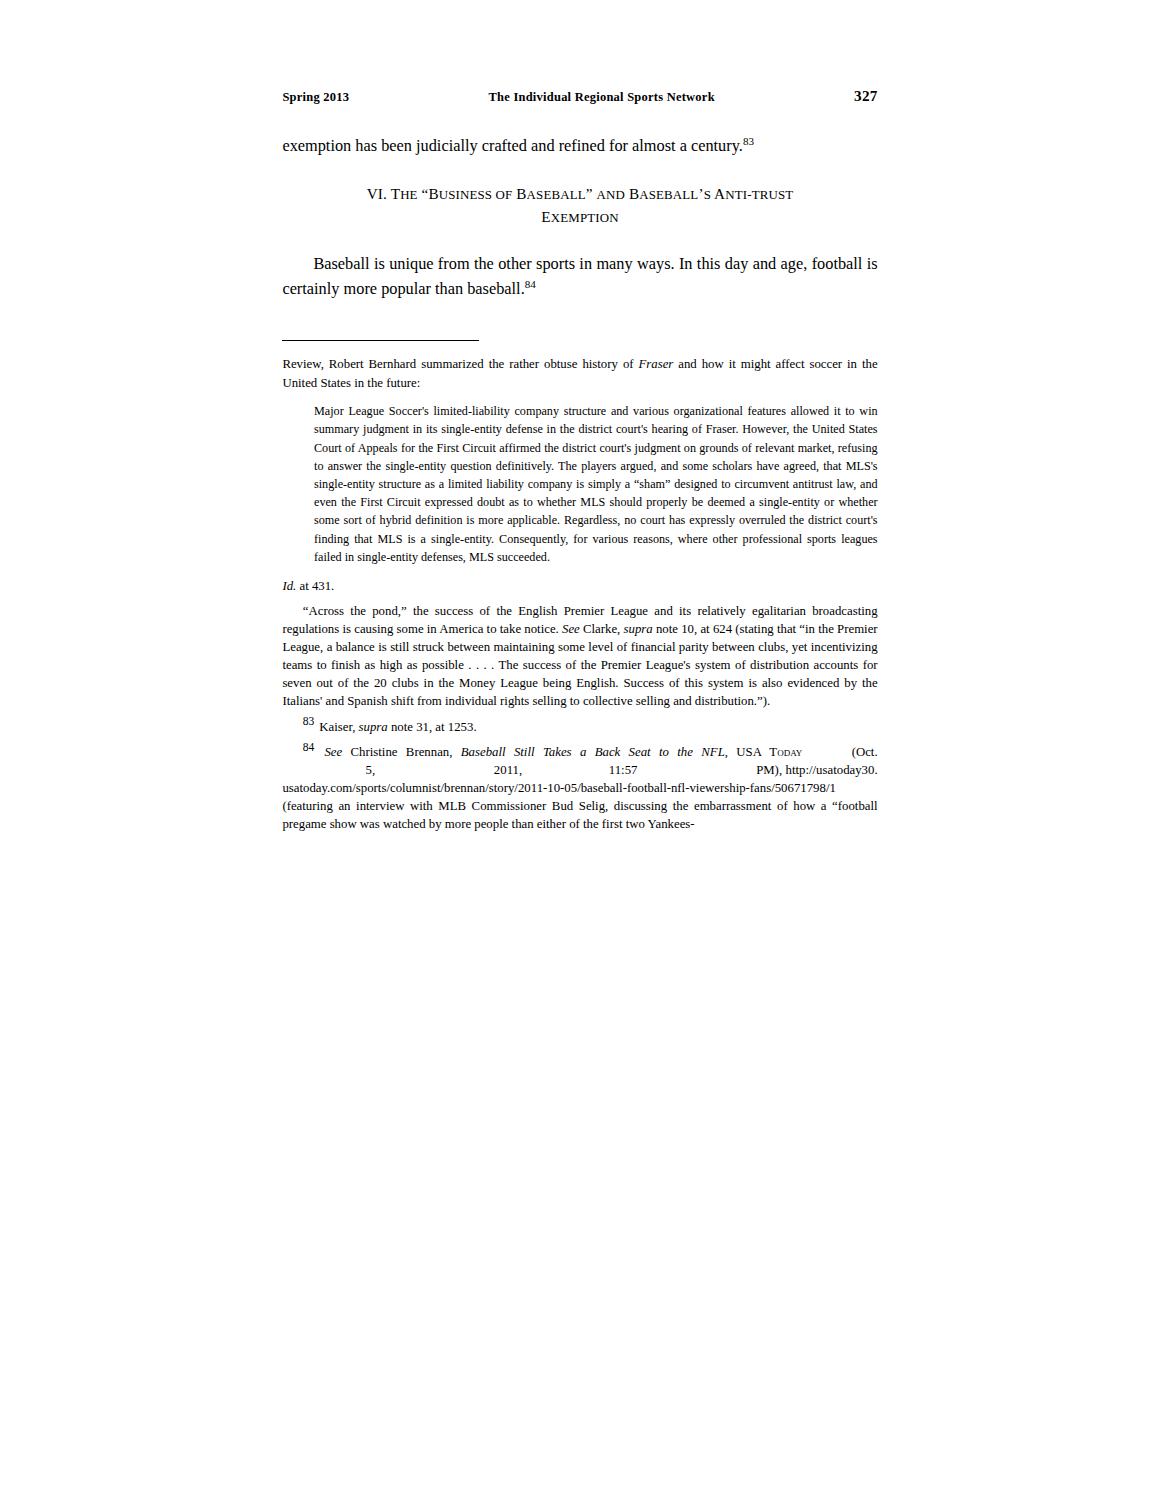Spring 2013 The Individual Regional Sports Network 327
exemption has been judicially crafted and refined for almost a century.83
VI. THE “BUSINESS OF BASEBALL” AND BASEBALL’S ANTI-TRUST
EXEMPTION
Baseball is unique from the other sports in many ways. In this day and age, football is certainly more popular than baseball.84
Review, Robert Bernhard summarized the rather obtuse history of Fraser and how it might affect soccer in the United States in the future:
Major League Soccer's limited-liability company structure and various organizational features allowed it to win summary judgment in its single-entity defense in the district court's hearing of Fraser. However, the United States Court of Appeals for the First Circuit affirmed the district court's judgment on grounds of relevant market, refusing to answer the single-entity question definitively. The players argued, and some scholars have agreed, that MLS's single-entity structure as a limited liability company is simply a “sham” designed to circumvent antitrust law, and even the First Circuit expressed doubt as to whether MLS should properly be deemed a single-entity or whether some sort of hybrid definition is more applicable. Regardless, no court has expressly overruled the district court's finding that MLS is a single-entity. Consequently, for various reasons, where other professional sports leagues failed in single-entity defenses, MLS succeeded.
Id. at 431.
“Across the pond,” the success of the English Premier League and its relatively egalitarian broadcasting regulations is causing some in America to take notice. See Clarke, supra note 10, at 624 (stating that “in the Premier League, a balance is still struck between maintaining some level of financial parity between clubs, yet incentivizing teams to finish as high as possible . . . . The success of the Premier League's system of distribution accounts for seven out of the 20 clubs in the Money League being English. Success of this system is also evidenced by the Italians' and Spanish shift from individual rights selling to collective selling and distribution.”).
83 Kaiser, supra note 31, at 1253.
84 See Christine Brennan, Baseball Still Takes a Back Seat to the NFL, USA Today (Oct. 5, 2011, 11:57 PM), http://usatoday30.usatoday.com/sports/columnist/brennan/story/2011-10-05/baseball-football-nfl-viewership-fans/50671798/1 (featuring an interview with MLB Commissioner Bud Selig, discussing the embarrassment of how a “football pregame show was watched by more people than either of the first two Yankees-